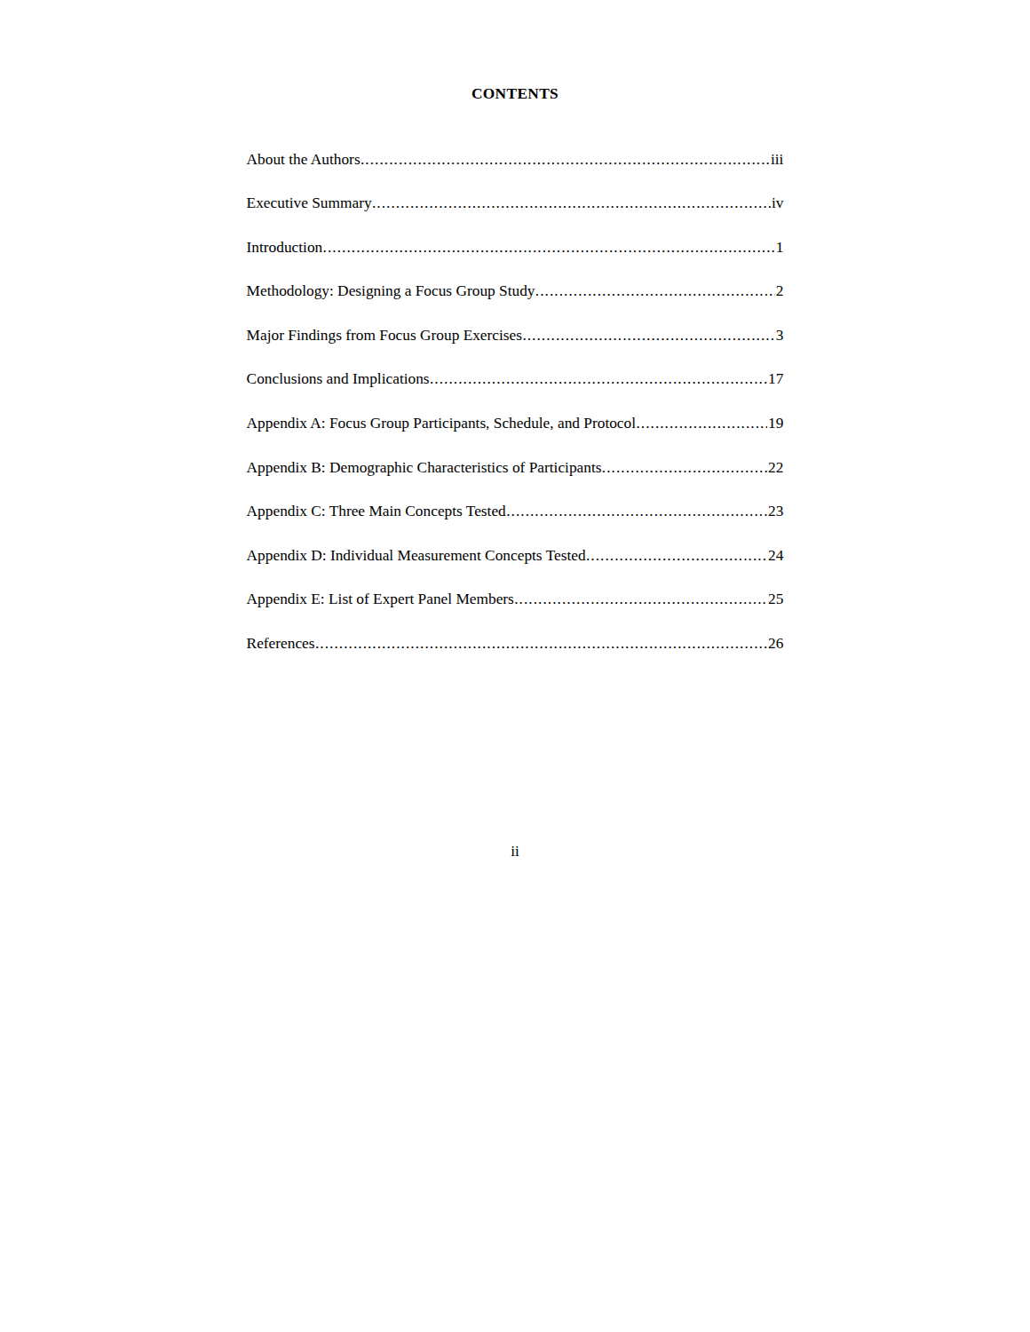Contents
About the Authors .................................................................................................................. iii
Executive Summary .............................................................................................................. iv
Introduction ......................................................................................................................... 1
Methodology: Designing a Focus Group Study ........................................................................... 2
Major Findings from Focus Group Exercises ............................................................................... 3
Conclusions and Implications ..................................................................................................... 17
Appendix A: Focus Group Participants, Schedule, and Protocol ................................................. 19
Appendix B: Demographic Characteristics of Participants .......................................................... 22
Appendix C: Three Main Concepts Tested ............................................................................... 23
Appendix D: Individual Measurement Concepts Tested ............................................................. 24
Appendix E: List of Expert Panel Members .............................................................................. 25
References .......................................................................................................................... 26
ii